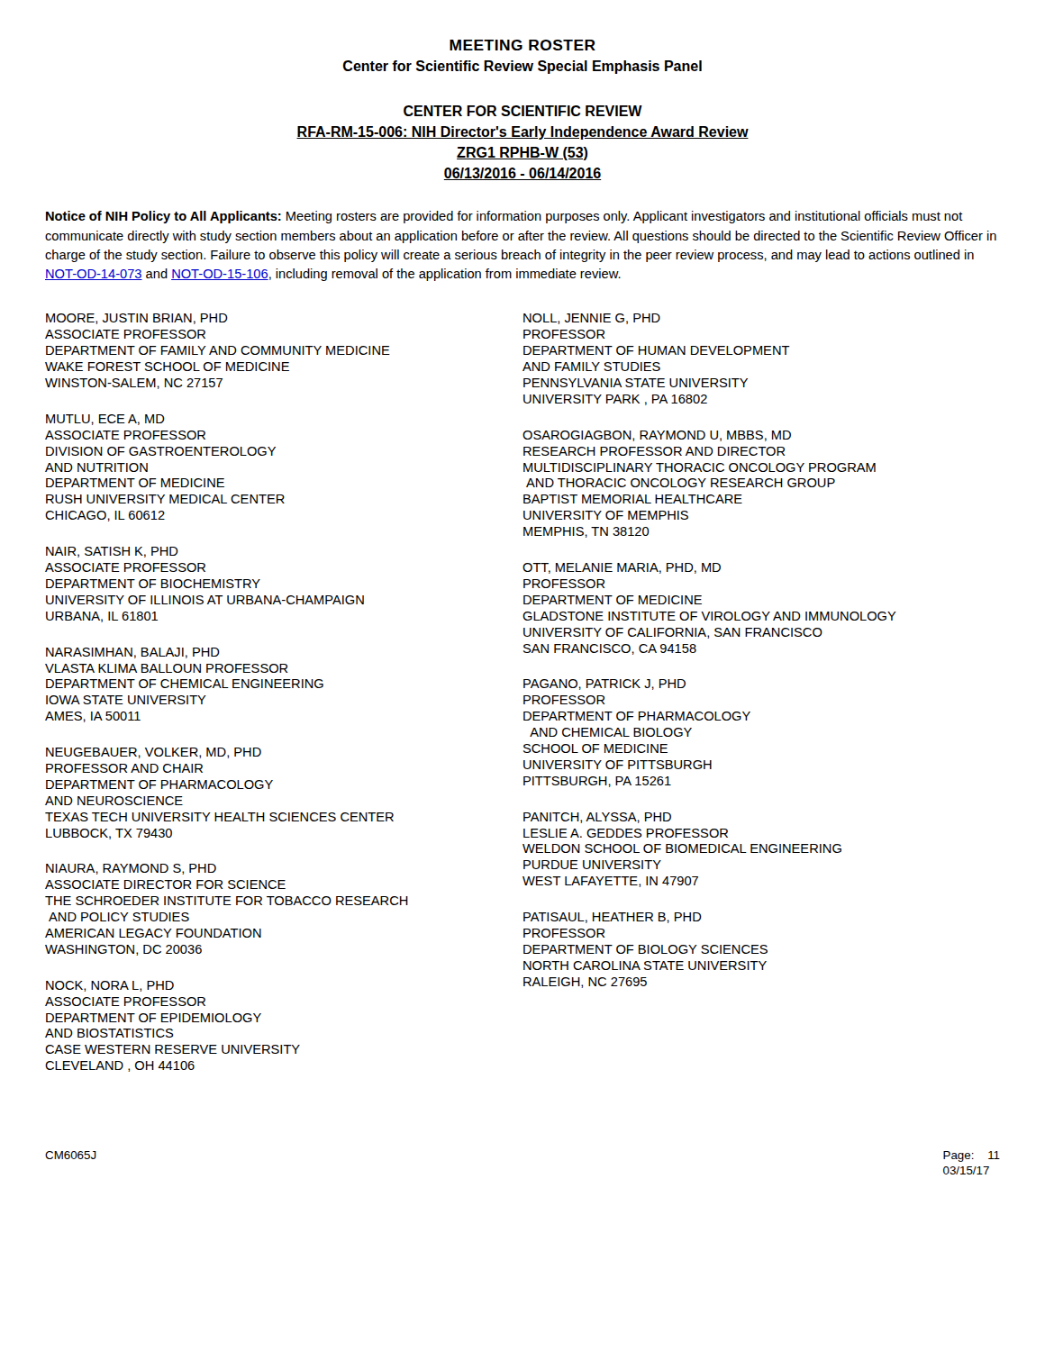MEETING ROSTER
Center for Scientific Review Special Emphasis Panel
CENTER FOR SCIENTIFIC REVIEW
RFA-RM-15-006: NIH Director's Early Independence Award Review
ZRG1 RPHB-W (53)
06/13/2016 - 06/14/2016
Notice of NIH Policy to All Applicants: Meeting rosters are provided for information purposes only. Applicant investigators and institutional officials must not communicate directly with study section members about an application before or after the review. All questions should be directed to the Scientific Review Officer in charge of the study section. Failure to observe this policy will create a serious breach of integrity in the peer review process, and may lead to actions outlined in NOT-OD-14-073 and NOT-OD-15-106, including removal of the application from immediate review.
| MOORE, JUSTIN BRIAN, PHD ASSOCIATE PROFESSOR DEPARTMENT OF FAMILY AND COMMUNITY MEDICINE WAKE FOREST SCHOOL OF MEDICINE WINSTON-SALEM, NC 27157 MUTLU, ECE A, MD ASSOCIATE PROFESSOR DIVISION OF GASTROENTEROLOGY AND NUTRITION DEPARTMENT OF MEDICINE RUSH UNIVERSITY MEDICAL CENTER CHICAGO, IL 60612 NAIR, SATISH K, PHD ASSOCIATE PROFESSOR DEPARTMENT OF BIOCHEMISTRY UNIVERSITY OF ILLINOIS AT URBANA-CHAMPAIGN URBANA, IL 61801 NARASIMHAN, BALAJI, PHD VLASTA KLIMA BALLOUN PROFESSOR DEPARTMENT OF CHEMICAL ENGINEERING IOWA STATE UNIVERSITY AMES, IA 50011 NEUGEBAUER, VOLKER, MD, PHD PROFESSOR AND CHAIR DEPARTMENT OF PHARMACOLOGY AND NEUROSCIENCE TEXAS TECH UNIVERSITY HEALTH SCIENCES CENTER LUBBOCK, TX 79430 NIAURA, RAYMOND S, PHD ASSOCIATE DIRECTOR FOR SCIENCE THE SCHROEDER INSTITUTE FOR TOBACCO RESEARCH AND POLICY STUDIES AMERICAN LEGACY FOUNDATION WASHINGTON, DC 20036 NOCK, NORA L, PHD ASSOCIATE PROFESSOR DEPARTMENT OF EPIDEMIOLOGY AND BIOSTATISTICS CASE WESTERN RESERVE UNIVERSITY CLEVELAND , OH 44106 | NOLL, JENNIE G, PHD PROFESSOR DEPARTMENT OF HUMAN DEVELOPMENT AND FAMILY STUDIES PENNSYLVANIA STATE UNIVERSITY UNIVERSITY PARK , PA 16802 OSAROGIAGBON, RAYMOND U, MBBS, MD RESEARCH PROFESSOR AND DIRECTOR MULTIDISCIPLINARY THORACIC ONCOLOGY PROGRAM AND THORACIC ONCOLOGY RESEARCH GROUP BAPTIST MEMORIAL HEALTHCARE UNIVERSITY OF MEMPHIS MEMPHIS, TN 38120 OTT, MELANIE MARIA, PHD, MD PROFESSOR DEPARTMENT OF MEDICINE GLADSTONE INSTITUTE OF VIROLOGY AND IMMUNOLOGY UNIVERSITY OF CALIFORNIA, SAN FRANCISCO SAN FRANCISCO, CA 94158 PAGANO, PATRICK J, PHD PROFESSOR DEPARTMENT OF PHARMACOLOGY AND CHEMICAL BIOLOGY SCHOOL OF MEDICINE UNIVERSITY OF PITTSBURGH PITTSBURGH, PA 15261 PANITCH, ALYSSA, PHD LESLIE A. GEDDES PROFESSOR WELDON SCHOOL OF BIOMEDICAL ENGINEERING PURDUE UNIVERSITY WEST LAFAYETTE, IN 47907 PATISAUL, HEATHER B, PHD PROFESSOR DEPARTMENT OF BIOLOGY SCIENCES NORTH CAROLINA STATE UNIVERSITY RALEIGH, NC 27695 |
CM6065J
Page: 11
03/15/17